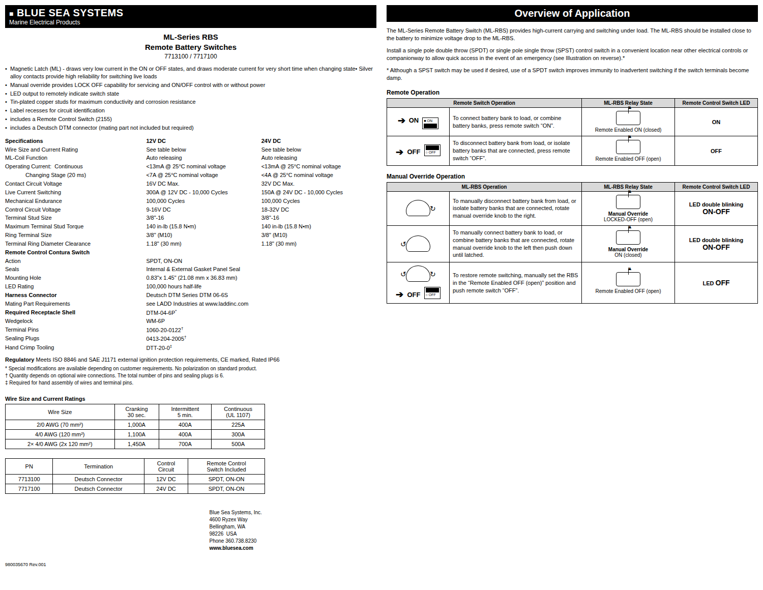■ BLUE SEA SYSTEMS
Marine Electrical Products
ML-Series RBSRemote Battery Switches
7713100 / 7717100
Magnetic Latch (ML) - draws very low current in the ON or OFF states, and draws moderate current for very short time when changing state• Silver alloy contacts provide high reliability for switching live loads
Manual override provides LOCK OFF capability for servicing and ON/OFF control with or without power
LED output to remotely indicate switch state
Tin-plated copper studs for maximum conductivity and corrosion resistance
Label recesses for circuit identification
includes a Remote Control Switch (2155)
includes a Deutsch DTM connector (mating part not included but required)
| Specifications | 12V DC | 24V DC |
| Wire Size and Current Rating | See table below | See table below |
| ML-Coil Function | Auto releasing | Auto releasing |
| Operating Current: Continuous | <13mA @ 25°C nominal voltage | <13mA @ 25°C nominal voltage |
| Changing Stage (20 ms) | <7A @ 25°C nominal voltage | <4A @ 25°C nominal voltage |
| Contact Circuit Voltage | 16V DC Max. | 32V DC Max. |
| Live Current Switching | 300A @ 12V DC - 10,000 Cycles | 150A @ 24V DC - 10,000 Cycles |
| Mechanical Endurance | 100,000 Cycles | 100,000 Cycles |
| Control Circuit Voltage | 9-16V DC | 18-32V DC |
| Terminal Stud Size | 3/8"-16 | 3/8"-16 |
| Maximum Terminal Stud Torque | 140 in-lb (15.8 N•m) | 140 in-lb (15.8 N•m) |
| Ring Terminal Size | 3/8" (M10) | 3/8" (M10) |
| Terminal Ring Diameter Clearance | 1.18" (30 mm) | 1.18" (30 mm) |
| Remote Control Contura Switch | | |
| Action | SPDT, ON-ON |
| Seals | Internal & External Gasket Panel Seal |
| Mounting Hole | 0.83"x 1.45" (21.08 mm x 36.83 mm) |
| LED Rating | 100,000 hours half-life |
| Harness Connector | Deutsch DTM Series DTM 06-6S |
| Mating Part Requirements | see LADD Industries at www.laddinc.com |
| Required Receptacle Shell | DTM-04-6P * |
| Wedgelock | WM-6P |
| Terminal Pins | 1060-20-0122 † |
| Sealing Plugs | 0413-204-2005 † |
| Hand Crimp Tooling | DTT-20-0 ‡ |
Regulatory Meets ISO 8846 and SAE J1171 external ignition protection requirements, CE marked, Rated IP66
* Special modifications are available depending on customer requirements. No polarization on standard product.
† Quantity depends on optional wire connections. The total number of pins and sealing plugs is 6.
‡ Required for hand assembly of wires and terminal pins.
Wire Size and Current Ratings
| Wire Size | Cranking 30 sec. | Intermittent 5 min. | Continuous (UL 1107) |
| --- | --- | --- | --- |
| 2/0 AWG (70 mm²) | 1,000A | 400A | 225A |
| 4/0 AWG (120 mm²) | 1,100A | 400A | 300A |
| 2× 4/0 AWG (2x 120 mm²) | 1,450A | 700A | 500A |
| PN | Termination | Control Circuit | Remote Control Switch Included |
| --- | --- | --- | --- |
| 7713100 | Deutsch Connector | 12V DC | SPDT, ON-ON |
| 7717100 | Deutsch Connector | 24V DC | SPDT, ON-ON |
Blue Sea Systems, Inc.
4600 Ryzex Way
Bellingham, WA
98226 USA
Phone 360.738.8230
www.bluesea.com
980035670 Rev.001
Overview of Application
The ML-Series Remote Battery Switch (ML-RBS) provides high-current carrying and switching under load. The ML-RBS should be installed close to the battery to minimize voltage drop to the ML-RBS.
Install a single pole double throw (SPDT) or single pole single throw (SPST) control switch in a convenient location near other electrical controls or companionway to allow quick access in the event of an emergency (see Illustration on reverse).*
* Although a SPST switch may be used if desired, use of a SPDT switch improves immunity to inadvertent switching if the switch terminals become damp.
Remote Operation
| Remote Switch Operation | ML-RBS Relay State | Remote Control Switch LED |
| --- | --- | --- |
| ➔ ON ■ ON | To connect battery bank to load, or combine battery banks, press remote switch “ON”. | ▲ Remote Enabled ON (closed) | ON |
| ➔ OFF ○ OFF | To disconnect battery bank from load, or isolate battery banks that are connected, press remote switch “OFF”. | ▲ Remote Enabled OFF (open) | OFF |
Manual Override Operation
| ML-RBS Operation | ML-RBS Relay State | Remote Control Switch LED |
| --- | --- | --- |
| ↻ | To manually disconnect battery bank from load, or isolate battery banks that are connected, rotate manual override knob to the right. | ▲ Manual Override LOCKED-OFF (open) | LED double blinking ON-OFF |
| ↺ | To manually connect battery bank to load, or combine battery banks that are connected, rotate manual override knob to the left then push down until latched. | ▲ Manual Override ON (closed) | LED double blinking ON-OFF |
| ↺ ↻ ➔ OFF ○ OFF | To restore remote switching, manually set the RBS in the “Remote Enabled OFF (open)” position and push remote switch “OFF”. | ▲ Remote Enabled OFF (open) | LED OFF |